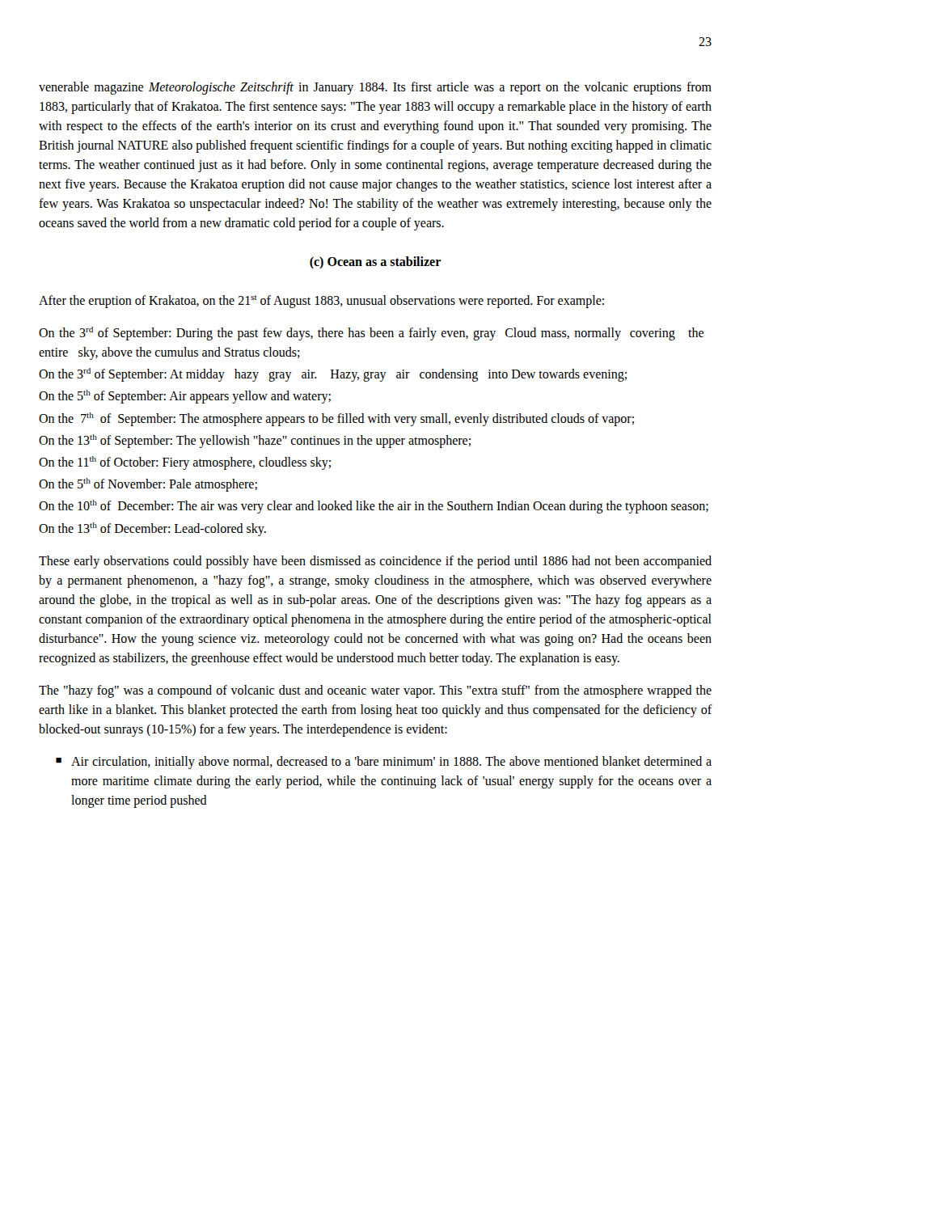23
venerable magazine Meteorologische Zeitschrift in January 1884. Its first article was a report on the volcanic eruptions from 1883, particularly that of Krakatoa. The first sentence says: "The year 1883 will occupy a remarkable place in the history of earth with respect to the effects of the earth's interior on its crust and everything found upon it." That sounded very promising. The British journal NATURE also published frequent scientific findings for a couple of years. But nothing exciting happed in climatic terms. The weather continued just as it had before. Only in some continental regions, average temperature decreased during the next five years. Because the Krakatoa eruption did not cause major changes to the weather statistics, science lost interest after a few years. Was Krakatoa so unspectacular indeed? No! The stability of the weather was extremely interesting, because only the oceans saved the world from a new dramatic cold period for a couple of years.
(c) Ocean as a stabilizer
After the eruption of Krakatoa, on the 21st of August 1883, unusual observations were reported. For example:
On the 3rd of September: During the past few days, there has been a fairly even, gray Cloud mass, normally covering the entire sky, above the cumulus and Stratus clouds;
On the 3rd of September: At midday hazy gray air. Hazy, gray air condensing into Dew towards evening;
On the 5th of September: Air appears yellow and watery;
On the 7th of September: The atmosphere appears to be filled with very small, evenly distributed clouds of vapor;
On the 13th of September: The yellowish "haze" continues in the upper atmosphere;
On the 11th of October: Fiery atmosphere, cloudless sky;
On the 5th of November: Pale atmosphere;
On the 10th of December: The air was very clear and looked like the air in the Southern Indian Ocean during the typhoon season;
On the 13th of December: Lead-colored sky.
These early observations could possibly have been dismissed as coincidence if the period until 1886 had not been accompanied by a permanent phenomenon, a "hazy fog", a strange, smoky cloudiness in the atmosphere, which was observed everywhere around the globe, in the tropical as well as in sub-polar areas. One of the descriptions given was: "The hazy fog appears as a constant companion of the extraordinary optical phenomena in the atmosphere during the entire period of the atmospheric-optical disturbance". How the young science viz. meteorology could not be concerned with what was going on? Had the oceans been recognized as stabilizers, the greenhouse effect would be understood much better today. The explanation is easy.
The "hazy fog" was a compound of volcanic dust and oceanic water vapor. This "extra stuff" from the atmosphere wrapped the earth like in a blanket. This blanket protected the earth from losing heat too quickly and thus compensated for the deficiency of blocked-out sunrays (10-15%) for a few years. The interdependence is evident:
Air circulation, initially above normal, decreased to a 'bare minimum' in 1888. The above mentioned blanket determined a more maritime climate during the early period, while the continuing lack of 'usual' energy supply for the oceans over a longer time period pushed